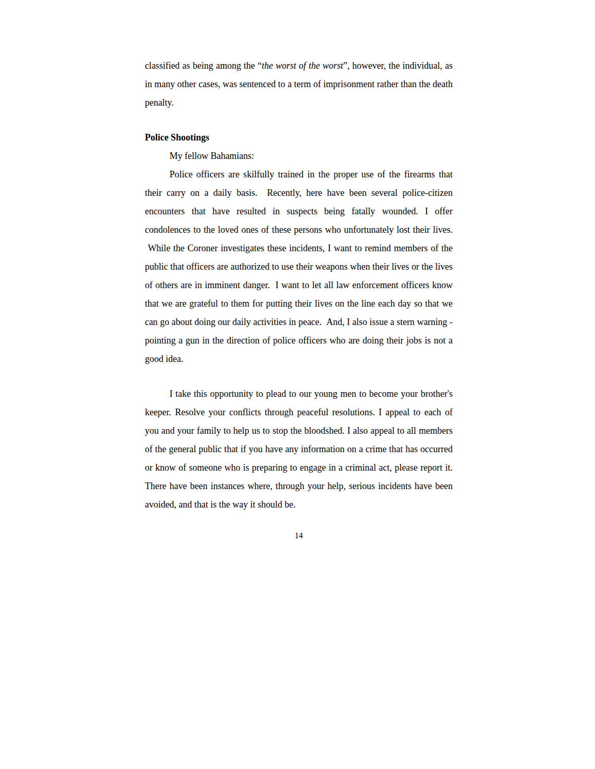classified as being among the “the worst of the worst”, however, the individual, as in many other cases, was sentenced to a term of imprisonment rather than the death penalty.
Police Shootings
My fellow Bahamians:
Police officers are skilfully trained in the proper use of the firearms that their carry on a daily basis. Recently, here have been several police-citizen encounters that have resulted in suspects being fatally wounded. I offer condolences to the loved ones of these persons who unfortunately lost their lives. While the Coroner investigates these incidents, I want to remind members of the public that officers are authorized to use their weapons when their lives or the lives of others are in imminent danger. I want to let all law enforcement officers know that we are grateful to them for putting their lives on the line each day so that we can go about doing our daily activities in peace. And, I also issue a stern warning - pointing a gun in the direction of police officers who are doing their jobs is not a good idea.
I take this opportunity to plead to our young men to become your brother's keeper. Resolve your conflicts through peaceful resolutions. I appeal to each of you and your family to help us to stop the bloodshed. I also appeal to all members of the general public that if you have any information on a crime that has occurred or know of someone who is preparing to engage in a criminal act, please report it. There have been instances where, through your help, serious incidents have been avoided, and that is the way it should be.
14